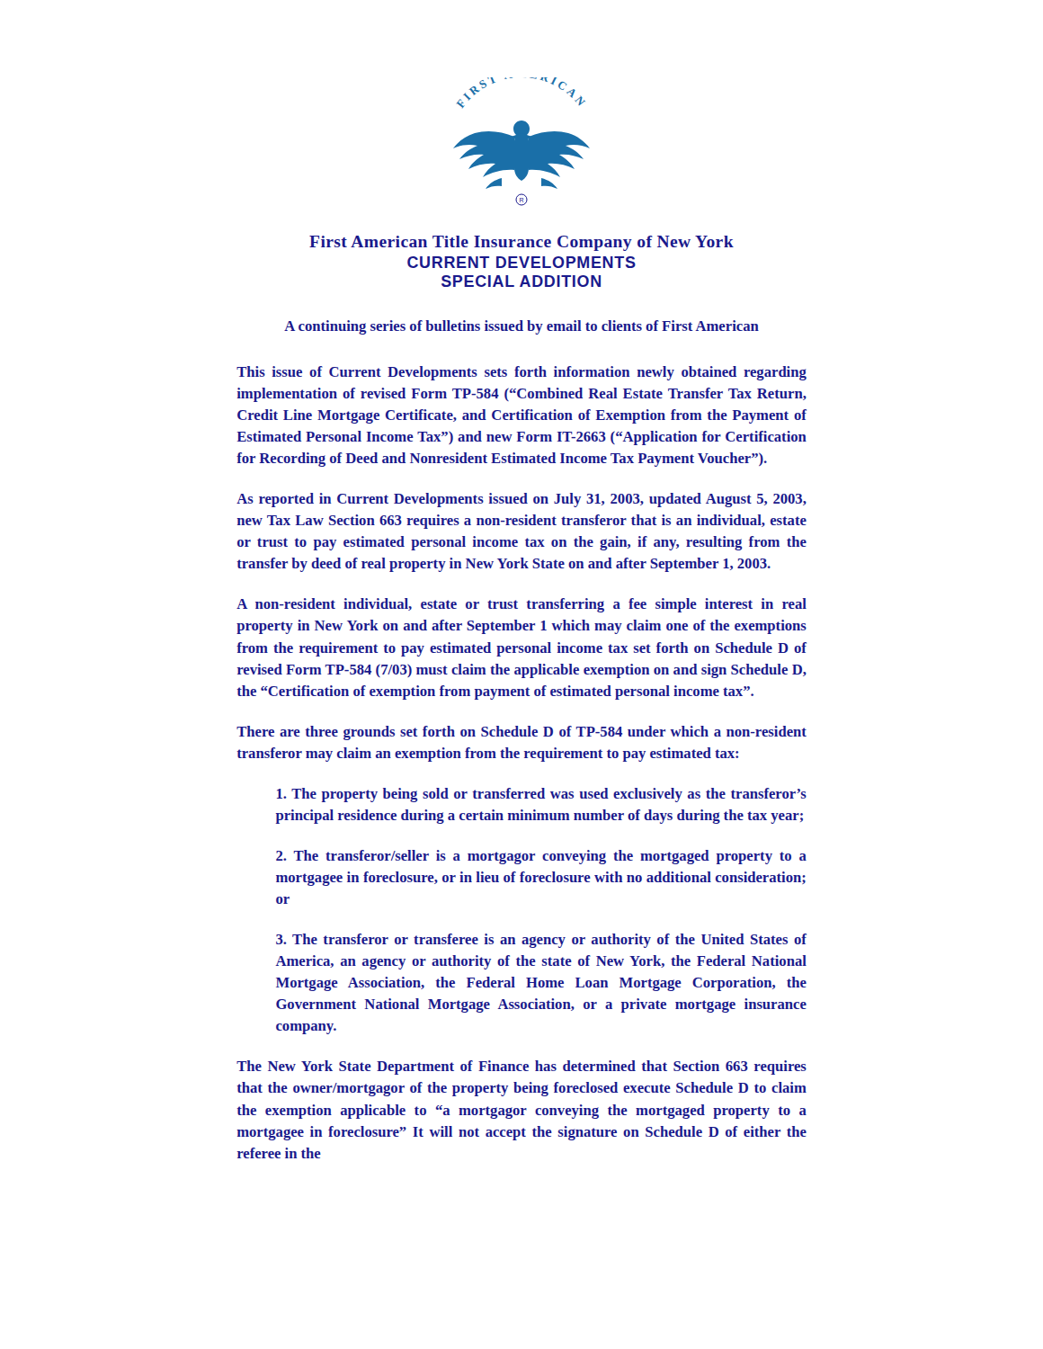FIRST AMERICAN R
First American Title Insurance Company of New York
CURRENT DEVELOPMENTS
SPECIAL ADDITION
A continuing series of bulletins issued by email to clients of First American
This issue of Current Developments sets forth information newly obtained regarding implementation of revised Form TP-584 (“Combined Real Estate Transfer Tax Return, Credit Line Mortgage Certificate, and Certification of Exemption from the Payment of Estimated Personal Income Tax”) and new Form IT-2663 (“Application for Certification for Recording of Deed and Nonresident Estimated Income Tax Payment Voucher”).
As reported in Current Developments issued on July 31, 2003, updated August 5, 2003, new Tax Law Section 663 requires a non-resident transferor that is an individual, estate or trust to pay estimated personal income tax on the gain, if any, resulting from the transfer by deed of real property in New York State on and after September 1, 2003.
A non-resident individual, estate or trust transferring a fee simple interest in real property in New York on and after September 1 which may claim one of the exemptions from the requirement to pay estimated personal income tax set forth on Schedule D of revised Form TP-584 (7/03) must claim the applicable exemption on and sign Schedule D, the “Certification of exemption from payment of estimated personal income tax”.
There are three grounds set forth on Schedule D of TP-584 under which a non-resident transferor may claim an exemption from the requirement to pay estimated tax:
1. The property being sold or transferred was used exclusively as the transferor’s principal residence during a certain minimum number of days during the tax year;
2. The transferor/seller is a mortgagor conveying the mortgaged property to a mortgagee in foreclosure, or in lieu of foreclosure with no additional consideration; or
3. The transferor or transferee is an agency or authority of the United States of America, an agency or authority of the state of New York, the Federal National Mortgage Association, the Federal Home Loan Mortgage Corporation, the Government National Mortgage Association, or a private mortgage insurance company.
The New York State Department of Finance has determined that Section 663 requires that the owner/mortgagor of the property being foreclosed execute Schedule D to claim the exemption applicable to “a mortgagor conveying the mortgaged property to a mortgagee in foreclosure” It will not accept the signature on Schedule D of either the referee in the